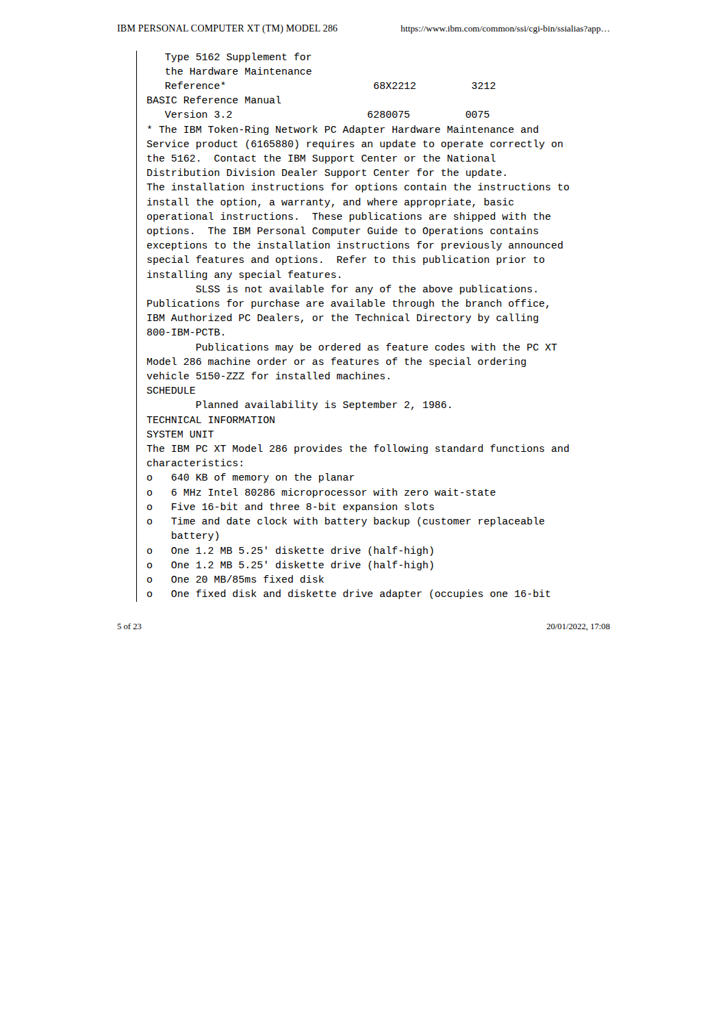IBM PERSONAL COMPUTER XT (TM) MODEL 286
https://www.ibm.com/common/ssi/cgi-bin/ssialias?app…
   Type 5162 Supplement for
   the Hardware Maintenance
   Reference*                        68X2212         3212
BASIC Reference Manual
   Version 3.2                      6280075         0075
* The IBM Token-Ring Network PC Adapter Hardware Maintenance and
Service product (6165880) requires an update to operate correctly on
the 5162.  Contact the IBM Support Center or the National
Distribution Division Dealer Support Center for the update.
The installation instructions for options contain the instructions to
install the option, a warranty, and where appropriate, basic
operational instructions.  These publications are shipped with the
options.  The IBM Personal Computer Guide to Operations contains
exceptions to the installation instructions for previously announced
special features and options.  Refer to this publication prior to
installing any special features.
        SLSS is not available for any of the above publications.
Publications for purchase are available through the branch office,
IBM Authorized PC Dealers, or the Technical Directory by calling
800-IBM-PCTB.
        Publications may be ordered as feature codes with the PC XT
Model 286 machine order or as features of the special ordering
vehicle 5150-ZZZ for installed machines.
SCHEDULE
        Planned availability is September 2, 1986.
TECHNICAL INFORMATION
SYSTEM UNIT
The IBM PC XT Model 286 provides the following standard functions and
characteristics:
o   640 KB of memory on the planar
o   6 MHz Intel 80286 microprocessor with zero wait-state
o   Five 16-bit and three 8-bit expansion slots
o   Time and date clock with battery backup (customer replaceable
    battery)
o   One 1.2 MB 5.25' diskette drive (half-high)
o   One 1.2 MB 5.25' diskette drive (half-high)
o   One 20 MB/85ms fixed disk
o   One fixed disk and diskette drive adapter (occupies one 16-bit
5 of 23
20/01/2022, 17:08